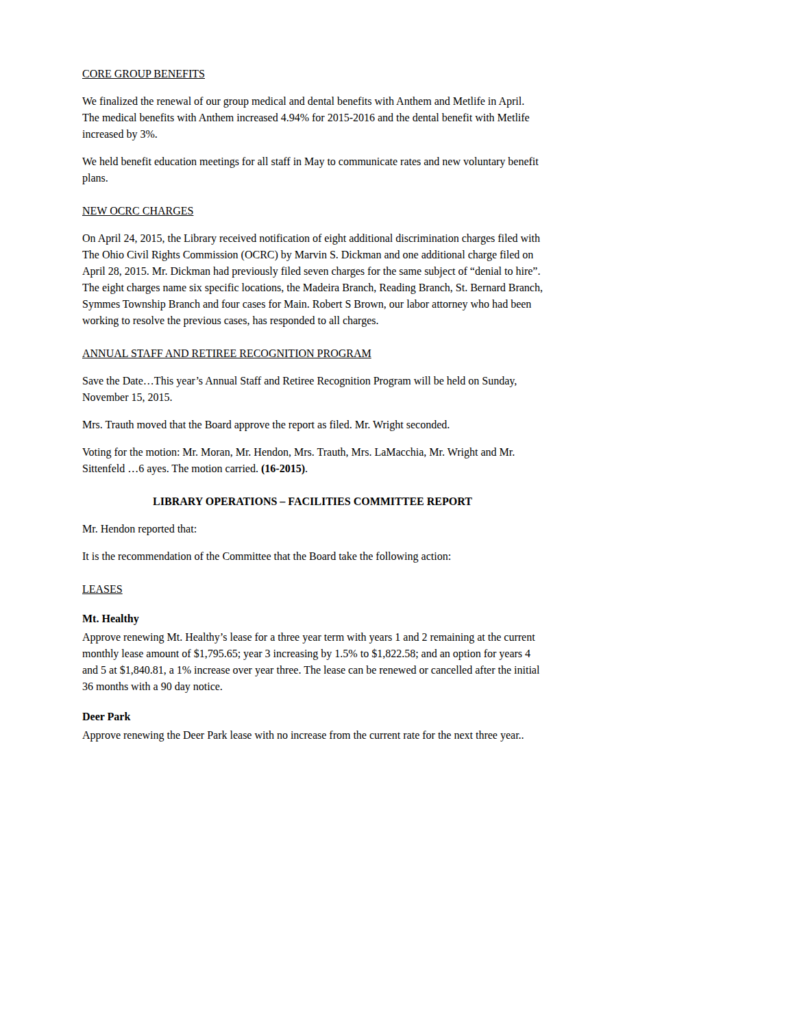CORE GROUP BENEFITS
We finalized the renewal of our group medical and dental benefits with Anthem and Metlife in April. The medical benefits with Anthem increased 4.94% for 2015-2016 and the dental benefit with Metlife increased by 3%.
We held benefit education meetings for all staff in May to communicate rates and new voluntary benefit plans.
NEW OCRC CHARGES
On April 24, 2015, the Library received notification of eight additional discrimination charges filed with The Ohio Civil Rights Commission (OCRC) by Marvin S. Dickman and one additional charge filed on April 28, 2015. Mr. Dickman had previously filed seven charges for the same subject of “denial to hire”. The eight charges name six specific locations, the Madeira Branch, Reading Branch, St. Bernard Branch, Symmes Township Branch and four cases for Main. Robert S Brown, our labor attorney who had been working to resolve the previous cases, has responded to all charges.
ANNUAL STAFF AND RETIREE RECOGNITION PROGRAM
Save the Date…This year’s Annual Staff and Retiree Recognition Program will be held on Sunday, November 15, 2015.
Mrs. Trauth moved that the Board approve the report as filed. Mr. Wright seconded.
Voting for the motion: Mr. Moran, Mr. Hendon, Mrs. Trauth, Mrs. LaMacchia, Mr. Wright and Mr. Sittenfeld …6 ayes. The motion carried. (16-2015).
LIBRARY OPERATIONS – FACILITIES COMMITTEE REPORT
Mr. Hendon reported that:
It is the recommendation of the Committee that the Board take the following action:
LEASES
Mt. Healthy
Approve renewing Mt. Healthy’s lease for a three year term with years 1 and 2 remaining at the current monthly lease amount of $1,795.65; year 3 increasing by 1.5% to $1,822.58; and an option for years 4 and 5 at $1,840.81, a 1% increase over year three. The lease can be renewed or cancelled after the initial 36 months with a 90 day notice.
Deer Park
Approve renewing the Deer Park lease with no increase from the current rate for the next three year..